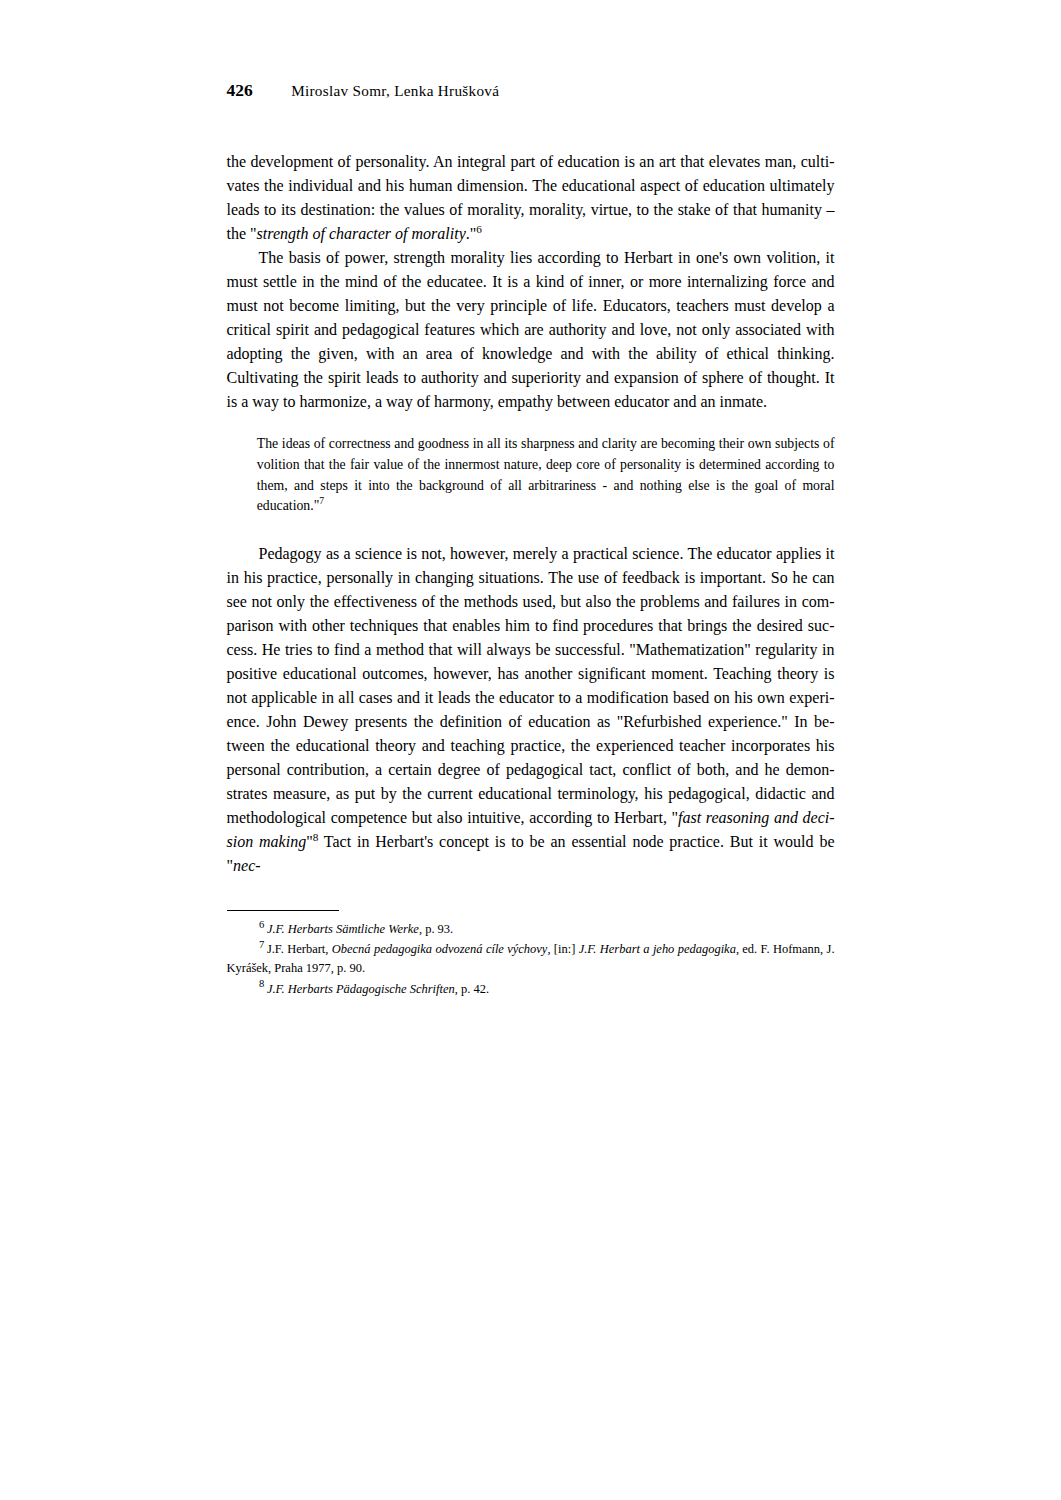426 Miroslav Somr, Lenka Hrušková
the development of personality. An integral part of education is an art that elevates man, cultivates the individual and his human dimension. The educational aspect of education ultimately leads to its destination: the values of morality, morality, virtue, to the stake of that humanity – the "strength of character of morality."6
The basis of power, strength morality lies according to Herbart in one's own volition, it must settle in the mind of the educatee. It is a kind of inner, or more internalizing force and must not become limiting, but the very principle of life. Educators, teachers must develop a critical spirit and pedagogical features which are authority and love, not only associated with adopting the given, with an area of knowledge and with the ability of ethical thinking. Cultivating the spirit leads to authority and superiority and expansion of sphere of thought. It is a way to harmonize, a way of harmony, empathy between educator and an inmate.
The ideas of correctness and goodness in all its sharpness and clarity are becoming their own subjects of volition that the fair value of the innermost nature, deep core of personality is determined according to them, and steps it into the background of all arbitrariness - and nothing else is the goal of moral education."7
Pedagogy as a science is not, however, merely a practical science. The educator applies it in his practice, personally in changing situations. The use of feedback is important. So he can see not only the effectiveness of the methods used, but also the problems and failures in comparison with other techniques that enables him to find procedures that brings the desired success. He tries to find a method that will always be successful. "Mathematization" regularity in positive educational outcomes, however, has another significant moment. Teaching theory is not applicable in all cases and it leads the educator to a modification based on his own experience. John Dewey presents the definition of education as "Refurbished experience." In between the educational theory and teaching practice, the experienced teacher incorporates his personal contribution, a certain degree of pedagogical tact, conflict of both, and he demonstrates measure, as put by the current educational terminology, his pedagogical, didactic and methodological competence but also intuitive, according to Herbart, "fast reasoning and decision making"8 Tact in Herbart's concept is to be an essential node practice. But it would be "nec-
6 J.F. Herbarts Sämtliche Werke, p. 93.
7 J.F. Herbart, Obecná pedagogika odvozená cíle výchovy, [in:] J.F. Herbart a jeho pedagogika, ed. F. Hofmann, J. Kyrášek, Praha 1977, p. 90.
8 J.F. Herbarts Pädagogische Schriften, p. 42.